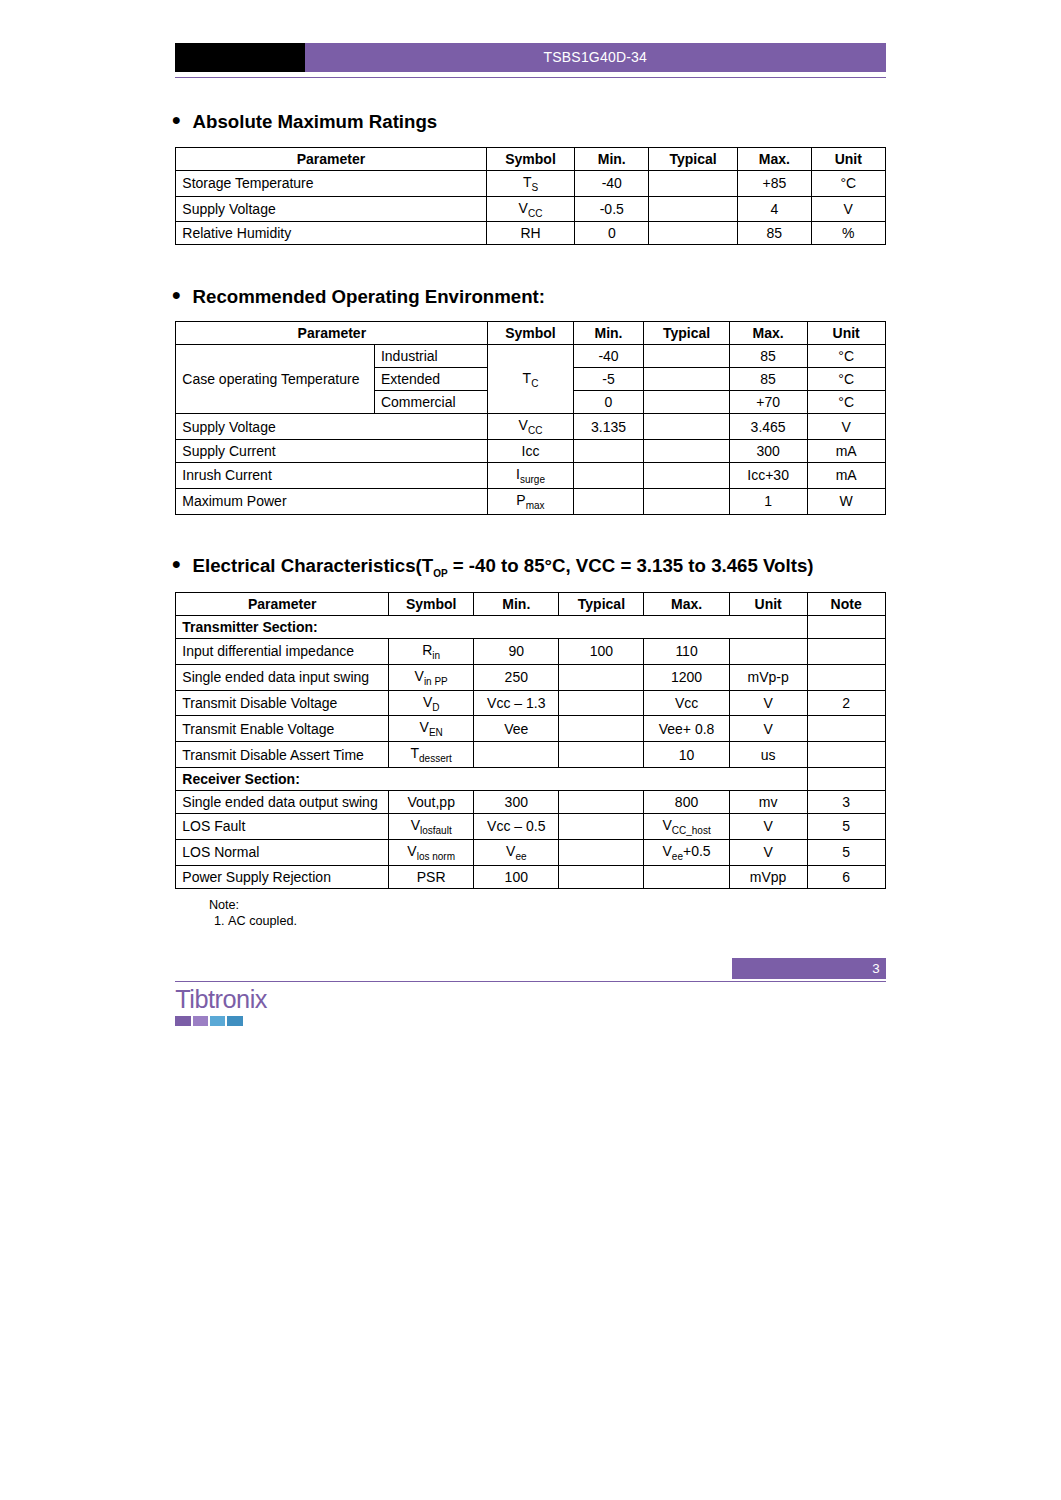TSBS1G40D-34
Absolute Maximum Ratings
| Parameter | Symbol | Min. | Typical | Max. | Unit |
| --- | --- | --- | --- | --- | --- |
| Storage Temperature | T S | -40 | | +85 | °C |
| Supply Voltage | V CC | -0.5 | | 4 | V |
| Relative Humidity | RH | 0 | | 85 | % |
Recommended Operating Environment:
| Parameter | Symbol | Min. | Typical | Max. | Unit |
| --- | --- | --- | --- | --- | --- |
| Case operating Temperature | Industrial | T C | -40 | | 85 | °C |
| Extended | -5 | | 85 | °C |
| Commercial | 0 | | +70 | °C |
| Supply Voltage | V CC | 3.135 | | 3.465 | V |
| Supply Current | Icc | | | 300 | mA |
| Inrush Current | I surge | | | Icc+30 | mA |
| Maximum Power | P max | | | 1 | W |
Electrical Characteristics(TOP = -40 to 85°C, VCC = 3.135 to 3.465 Volts)
| Parameter | Symbol | Min. | Typical | Max. | Unit | Note |
| --- | --- | --- | --- | --- | --- | --- |
| Transmitter Section: | |
| Input differential impedance | R in | 90 | 100 | 110 | | |
| Single ended data input swing | V in PP | 250 | | 1200 | mVp-p | |
| Transmit Disable Voltage | V D | Vcc – 1.3 | | Vcc | V | 2 |
| Transmit Enable Voltage | V EN | Vee | | Vee+ 0.8 | V | |
| Transmit Disable Assert Time | T dessert | | | 10 | us | |
| Receiver Section: | |
| Single ended data output swing | Vout,pp | 300 | | 800 | mv | 3 |
| LOS Fault | V losfault | Vcc – 0.5 | | V CC_host | V | 5 |
| LOS Normal | V los norm | V ee | | V ee +0.5 | V | 5 |
| Power Supply Rejection | PSR | 100 | | | mVpp | 6 |
Note:
AC coupled.
3
Tibtronix